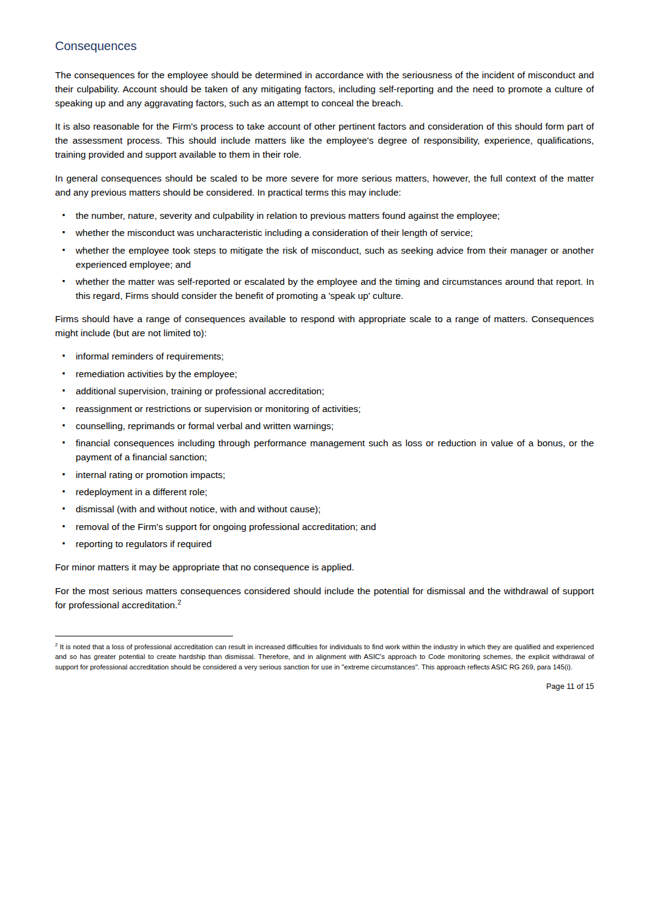Consequences
The consequences for the employee should be determined in accordance with the seriousness of the incident of misconduct and their culpability. Account should be taken of any mitigating factors, including self-reporting and the need to promote a culture of speaking up and any aggravating factors, such as an attempt to conceal the breach.
It is also reasonable for the Firm's process to take account of other pertinent factors and consideration of this should form part of the assessment process. This should include matters like the employee's degree of responsibility, experience, qualifications, training provided and support available to them in their role.
In general consequences should be scaled to be more severe for more serious matters, however, the full context of the matter and any previous matters should be considered. In practical terms this may include:
the number, nature, severity and culpability in relation to previous matters found against the employee;
whether the misconduct was uncharacteristic including a consideration of their length of service;
whether the employee took steps to mitigate the risk of misconduct, such as seeking advice from their manager or another experienced employee; and
whether the matter was self-reported or escalated by the employee and the timing and circumstances around that report. In this regard, Firms should consider the benefit of promoting a 'speak up' culture.
Firms should have a range of consequences available to respond with appropriate scale to a range of matters. Consequences might include (but are not limited to):
informal reminders of requirements;
remediation activities by the employee;
additional supervision, training or professional accreditation;
reassignment or restrictions or supervision or monitoring of activities;
counselling, reprimands or formal verbal and written warnings;
financial consequences including through performance management such as loss or reduction in value of a bonus, or the payment of a financial sanction;
internal rating or promotion impacts;
redeployment in a different role;
dismissal (with and without notice, with and without cause);
removal of the Firm's support for ongoing professional accreditation; and
reporting to regulators if required
For minor matters it may be appropriate that no consequence is applied.
For the most serious matters consequences considered should include the potential for dismissal and the withdrawal of support for professional accreditation.2
2 It is noted that a loss of professional accreditation can result in increased difficulties for individuals to find work within the industry in which they are qualified and experienced and so has greater potential to create hardship than dismissal. Therefore, and in alignment with ASIC's approach to Code monitoring schemes, the explicit withdrawal of support for professional accreditation should be considered a very serious sanction for use in "extreme circumstances". This approach reflects ASIC RG 269, para 145(i).
Page 11 of 15